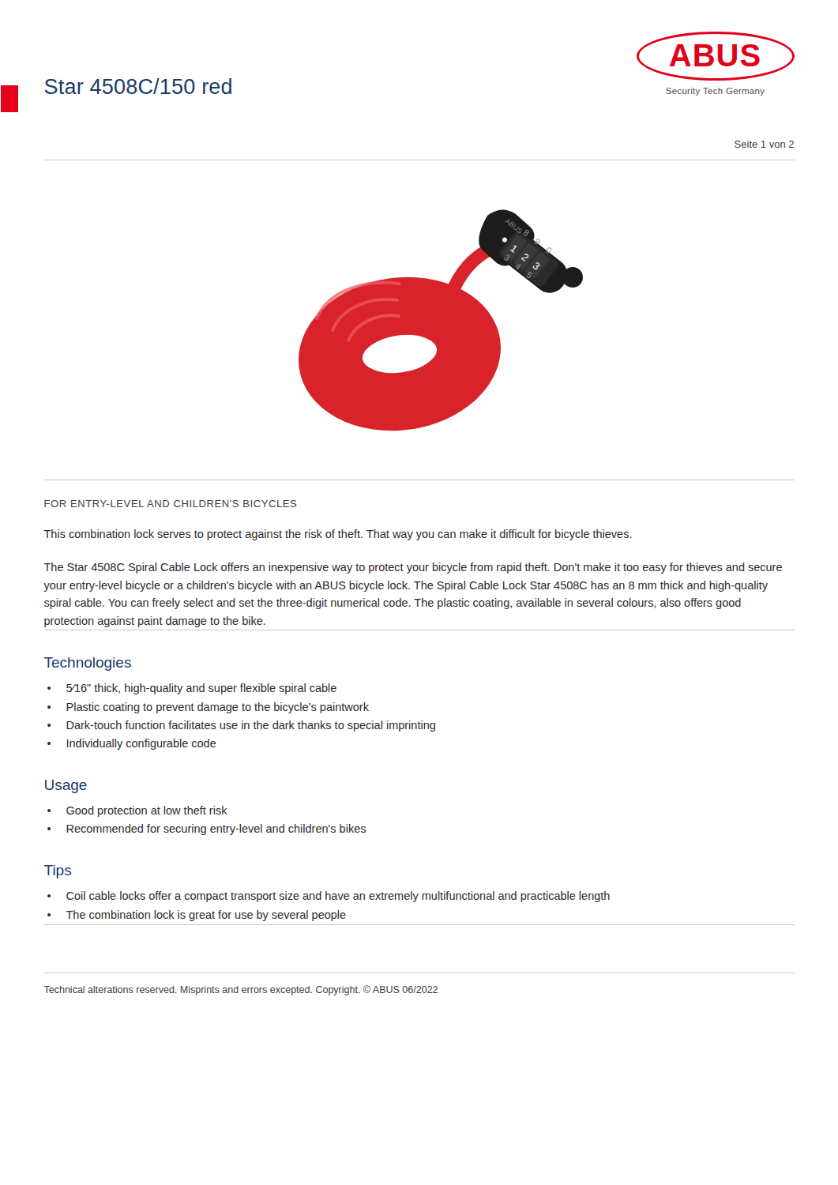Star 4508C/150 red
ABUS
Security Tech Germany
Seite 1 von 2
1 2 3 3 4 5 8 9 0 ABUS
FOR ENTRY-LEVEL AND CHILDREN'S BICYCLES
This combination lock serves to protect against the risk of theft. That way you can make it difficult for bicycle thieves.
The Star 4508C Spiral Cable Lock offers an inexpensive way to protect your bicycle from rapid theft. Don't make it too easy for thieves and secure your entry-level bicycle or a children's bicycle with an ABUS bicycle lock. The Spiral Cable Lock Star 4508C has an 8 mm thick and high-quality spiral cable. You can freely select and set the three-digit numerical code. The plastic coating, available in several colours, also offers good protection against paint damage to the bike.
Technologies
5⁄16" thick, high-quality and super flexible spiral cable
Plastic coating to prevent damage to the bicycle’s paintwork
Dark-touch function facilitates use in the dark thanks to special imprinting
Individually configurable code
Usage
Good protection at low theft risk
Recommended for securing entry-level and children's bikes
Tips
Coil cable locks offer a compact transport size and have an extremely multifunctional and practicable length
The combination lock is great for use by several people
Technical alterations reserved. Misprints and errors excepted. Copyright. © ABUS 06/2022